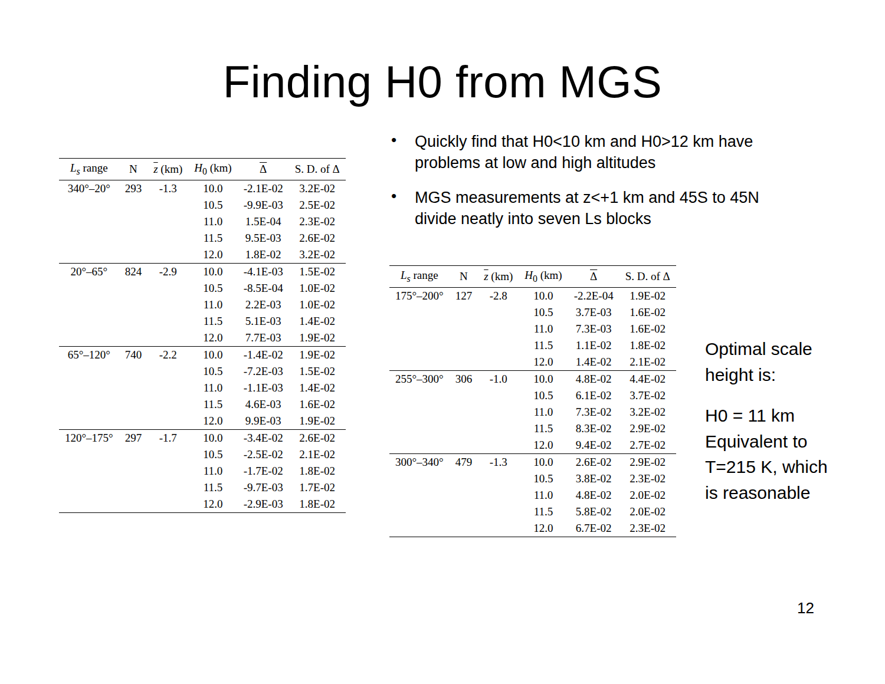Finding H0 from MGS
Quickly find that H0<10 km and H0>12 km have problems at low and high altitudes
MGS measurements at z<+1 km and 45S to 45N divide neatly into seven Ls blocks
| L s range | N | z (km) | H 0 (km) | Δ | S. D. of Δ |
| --- | --- | --- | --- | --- | --- |
| 340°–20° | 293 | -1.3 | 10.0 | -2.1E-02 | 3.2E-02 |
| | | | 10.5 | -9.9E-03 | 2.5E-02 |
| | | | 11.0 | 1.5E-04 | 2.3E-02 |
| | | | 11.5 | 9.5E-03 | 2.6E-02 |
| | | | 12.0 | 1.8E-02 | 3.2E-02 |
| 20°–65° | 824 | -2.9 | 10.0 | -4.1E-03 | 1.5E-02 |
| | | | 10.5 | -8.5E-04 | 1.0E-02 |
| | | | 11.0 | 2.2E-03 | 1.0E-02 |
| | | | 11.5 | 5.1E-03 | 1.4E-02 |
| | | | 12.0 | 7.7E-03 | 1.9E-02 |
| 65°–120° | 740 | -2.2 | 10.0 | -1.4E-02 | 1.9E-02 |
| | | | 10.5 | -7.2E-03 | 1.5E-02 |
| | | | 11.0 | -1.1E-03 | 1.4E-02 |
| | | | 11.5 | 4.6E-03 | 1.6E-02 |
| | | | 12.0 | 9.9E-03 | 1.9E-02 |
| 120°–175° | 297 | -1.7 | 10.0 | -3.4E-02 | 2.6E-02 |
| | | | 10.5 | -2.5E-02 | 2.1E-02 |
| | | | 11.0 | -1.7E-02 | 1.8E-02 |
| | | | 11.5 | -9.7E-03 | 1.7E-02 |
| | | | 12.0 | -2.9E-03 | 1.8E-02 |
| L s range | N | z (km) | H 0 (km) | Δ | S. D. of Δ |
| --- | --- | --- | --- | --- | --- |
| 175°–200° | 127 | -2.8 | 10.0 | -2.2E-04 | 1.9E-02 |
| | | | 10.5 | 3.7E-03 | 1.6E-02 |
| | | | 11.0 | 7.3E-03 | 1.6E-02 |
| | | | 11.5 | 1.1E-02 | 1.8E-02 |
| | | | 12.0 | 1.4E-02 | 2.1E-02 |
| 255°–300° | 306 | -1.0 | 10.0 | 4.8E-02 | 4.4E-02 |
| | | | 10.5 | 6.1E-02 | 3.7E-02 |
| | | | 11.0 | 7.3E-02 | 3.2E-02 |
| | | | 11.5 | 8.3E-02 | 2.9E-02 |
| | | | 12.0 | 9.4E-02 | 2.7E-02 |
| 300°–340° | 479 | -1.3 | 10.0 | 2.6E-02 | 2.9E-02 |
| | | | 10.5 | 3.8E-02 | 2.3E-02 |
| | | | 11.0 | 4.8E-02 | 2.0E-02 |
| | | | 11.5 | 5.8E-02 | 2.0E-02 |
| | | | 12.0 | 6.7E-02 | 2.3E-02 |
Optimal scale height is:
H0 = 11 km Equivalent to T=215 K, which is reasonable
12